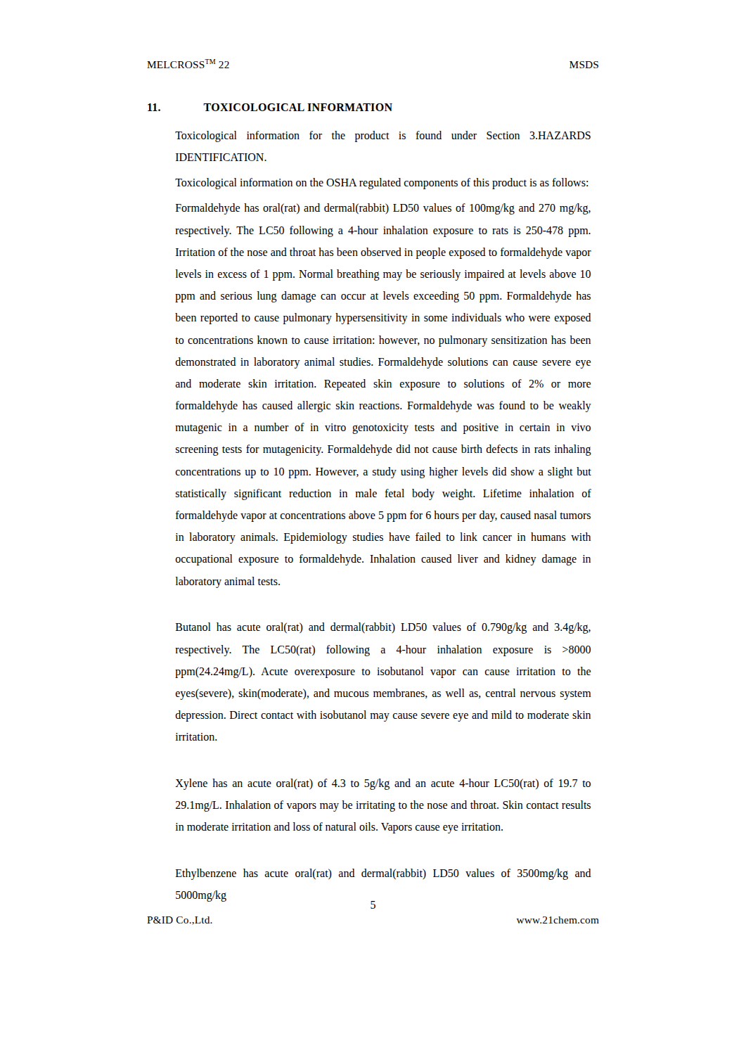MELCROSSTM 22
MSDS
11. TOXICOLOGICAL INFORMATION
Toxicological information for the product is found under Section 3.HAZARDS IDENTIFICATION.
Toxicological information on the OSHA regulated components of this product is as follows:
Formaldehyde has oral(rat) and dermal(rabbit) LD50 values of 100mg/kg and 270 mg/kg, respectively. The LC50 following a 4-hour inhalation exposure to rats is 250-478 ppm. Irritation of the nose and throat has been observed in people exposed to formaldehyde vapor levels in excess of 1 ppm. Normal breathing may be seriously impaired at levels above 10 ppm and serious lung damage can occur at levels exceeding 50 ppm. Formaldehyde has been reported to cause pulmonary hypersensitivity in some individuals who were exposed to concentrations known to cause irritation: however, no pulmonary sensitization has been demonstrated in laboratory animal studies. Formaldehyde solutions can cause severe eye and moderate skin irritation. Repeated skin exposure to solutions of 2% or more formaldehyde has caused allergic skin reactions. Formaldehyde was found to be weakly mutagenic in a number of in vitro genotoxicity tests and positive in certain in vivo screening tests for mutagenicity. Formaldehyde did not cause birth defects in rats inhaling concentrations up to 10 ppm. However, a study using higher levels did show a slight but statistically significant reduction in male fetal body weight. Lifetime inhalation of formaldehyde vapor at concentrations above 5 ppm for 6 hours per day, caused nasal tumors in laboratory animals. Epidemiology studies have failed to link cancer in humans with occupational exposure to formaldehyde. Inhalation caused liver and kidney damage in laboratory animal tests.
Butanol has acute oral(rat) and dermal(rabbit) LD50 values of 0.790g/kg and 3.4g/kg, respectively. The LC50(rat) following a 4-hour inhalation exposure is >8000 ppm(24.24mg/L). Acute overexposure to isobutanol vapor can cause irritation to the eyes(severe), skin(moderate), and mucous membranes, as well as, central nervous system depression. Direct contact with isobutanol may cause severe eye and mild to moderate skin irritation.
Xylene has an acute oral(rat) of 4.3 to 5g/kg and an acute 4-hour LC50(rat) of 19.7 to 29.1mg/L. Inhalation of vapors may be irritating to the nose and throat. Skin contact results in moderate irritation and loss of natural oils. Vapors cause eye irritation.
Ethylbenzene has acute oral(rat) and dermal(rabbit) LD50 values of 3500mg/kg and 5000mg/kg
5
P&ID Co.,Ltd.
www.21chem.com